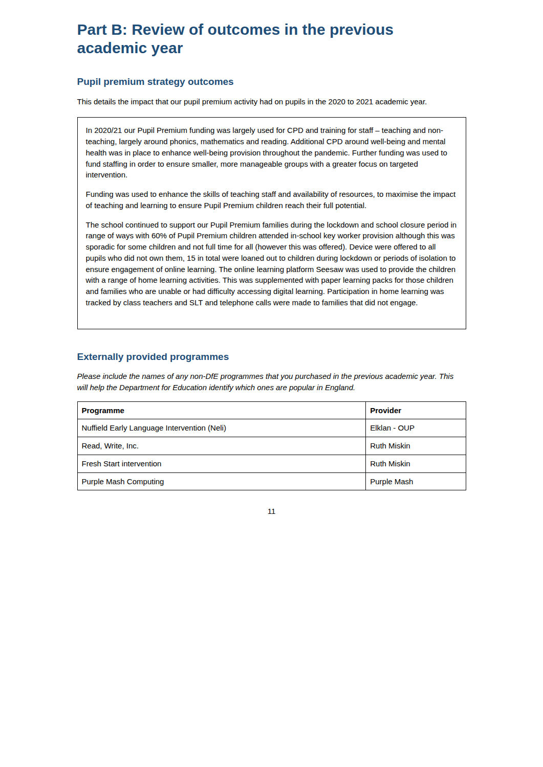Part B: Review of outcomes in the previous academic year
Pupil premium strategy outcomes
This details the impact that our pupil premium activity had on pupils in the 2020 to 2021 academic year.
In 2020/21 our Pupil Premium funding was largely used for CPD and training for staff – teaching and non-teaching, largely around phonics, mathematics and reading. Additional CPD around well-being and mental health was in place to enhance well-being provision throughout the pandemic. Further funding was used to fund staffing in order to ensure smaller, more manageable groups with a greater focus on targeted intervention.
Funding was used to enhance the skills of teaching staff and availability of resources, to maximise the impact of teaching and learning to ensure Pupil Premium children reach their full potential.
The school continued to support our Pupil Premium families during the lockdown and school closure period in range of ways with 60% of Pupil Premium children attended in-school key worker provision although this was sporadic for some children and not full time for all (however this was offered). Device were offered to all pupils who did not own them, 15 in total were loaned out to children during lockdown or periods of isolation to ensure engagement of online learning. The online learning platform Seesaw was used to provide the children with a range of home learning activities. This was supplemented with paper learning packs for those children and families who are unable or had difficulty accessing digital learning. Participation in home learning was tracked by class teachers and SLT and telephone calls were made to families that did not engage.
Externally provided programmes
Please include the names of any non-DfE programmes that you purchased in the previous academic year. This will help the Department for Education identify which ones are popular in England.
| Programme | Provider |
| --- | --- |
| Nuffield Early Language Intervention (Neli) | Elklan - OUP |
| Read, Write, Inc. | Ruth Miskin |
| Fresh Start intervention | Ruth Miskin |
| Purple Mash Computing | Purple Mash |
11